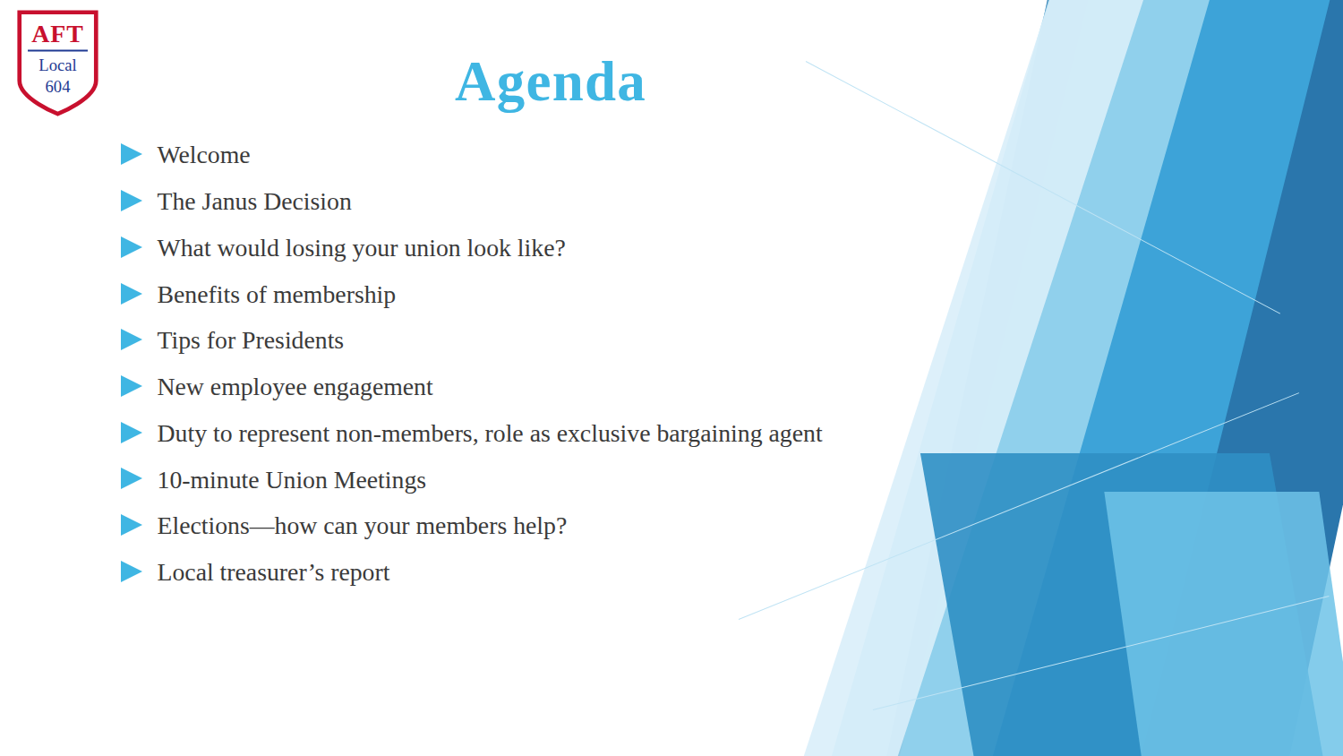AFT Local 604
Agenda
Welcome
The Janus Decision
What would losing your union look like?
Benefits of membership
Tips for Presidents
New employee engagement
Duty to represent non-members, role as exclusive bargaining agent
10-minute Union Meetings
Elections—how can your members help?
Local treasurer’s report